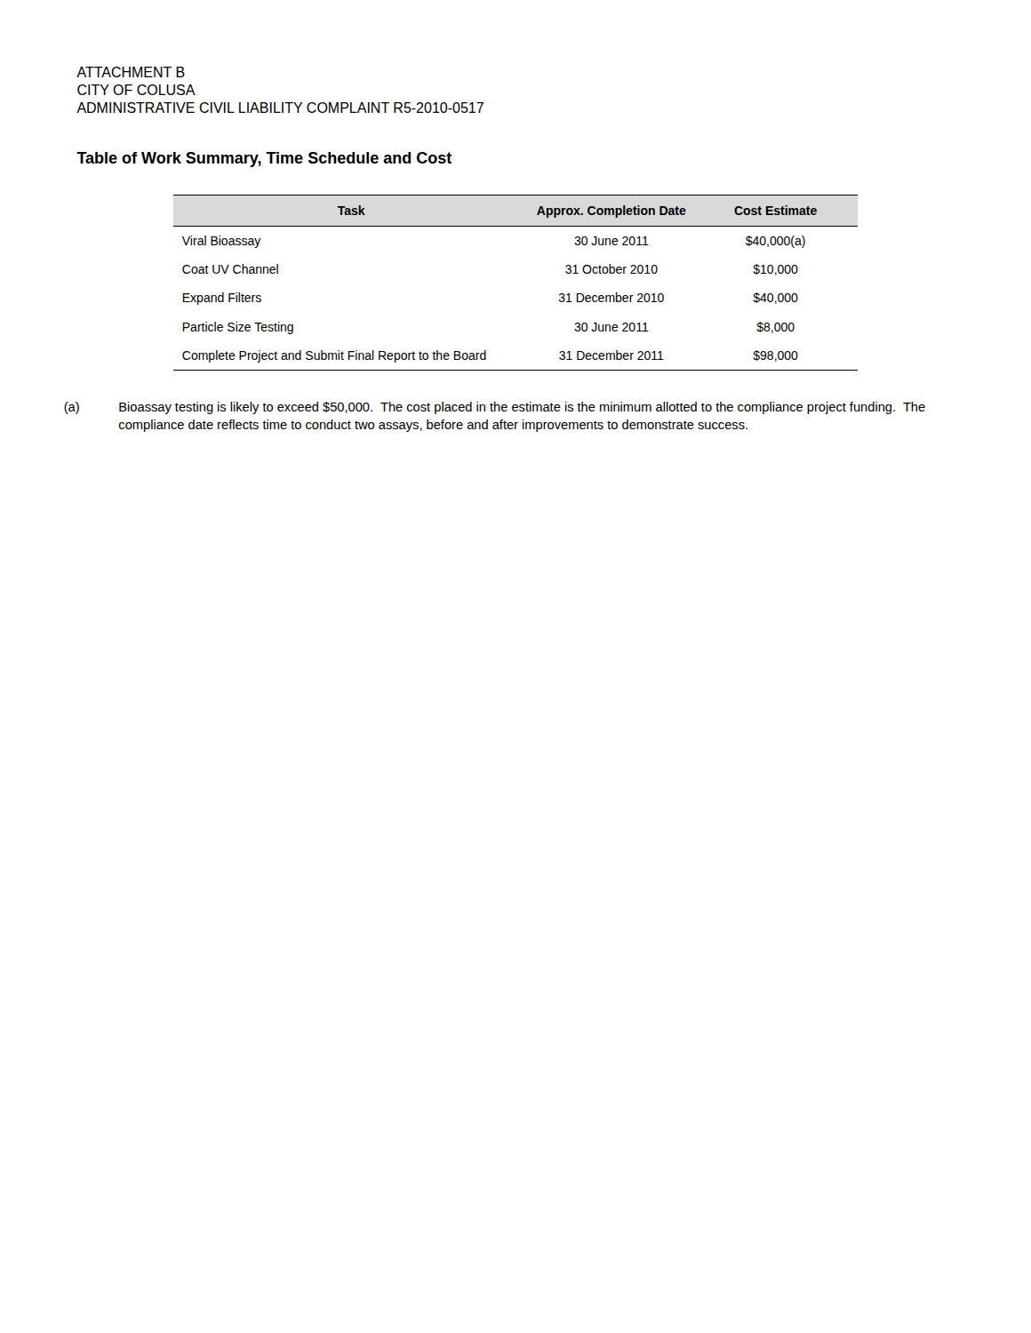ATTACHMENT B
CITY OF COLUSA
ADMINISTRATIVE CIVIL LIABILITY COMPLAINT R5-2010-0517
Table of Work Summary, Time Schedule and Cost
| Task | Approx. Completion Date | Cost Estimate |
| --- | --- | --- |
| Viral Bioassay | 30 June 2011 | $40,000(a) |
| Coat UV Channel | 31 October 2010 | $10,000 |
| Expand Filters | 31 December 2010 | $40,000 |
| Particle Size Testing | 30 June 2011 | $8,000 |
| Complete Project and Submit Final Report to the Board | 31 December 2011 | $98,000 |
(a) Bioassay testing is likely to exceed $50,000. The cost placed in the estimate is the minimum allotted to the compliance project funding. The compliance date reflects time to conduct two assays, before and after improvements to demonstrate success.